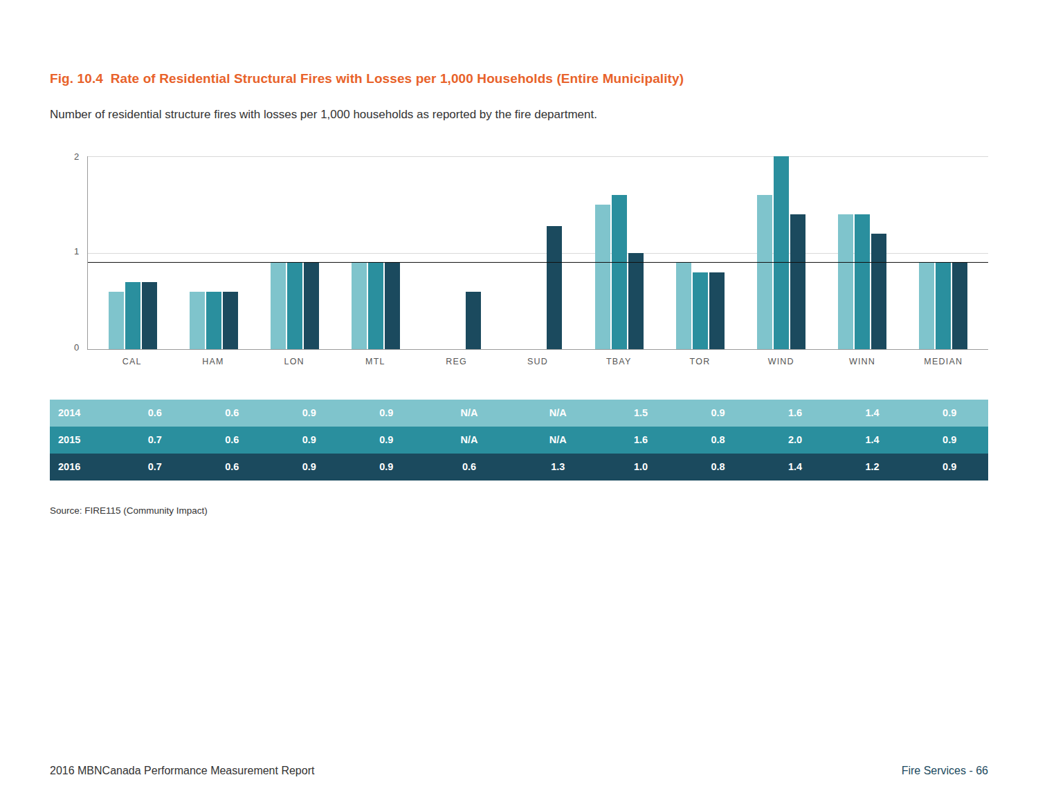Fig. 10.4 Rate of Residential Structural Fires with Losses per 1,000 Households (Entire Municipality)
Number of residential structure fires with losses per 1,000 households as reported by the fire department.
2 1 0
CAL HAM LON MTL REG SUD TBAY TOR WIND WINN MEDIAN
| 2014 | 0.6 | 0.6 | 0.9 | 0.9 | N/A | N/A | 1.5 | 0.9 | 1.6 | 1.4 | 0.9 |
| 2015 | 0.7 | 0.6 | 0.9 | 0.9 | N/A | N/A | 1.6 | 0.8 | 2.0 | 1.4 | 0.9 |
| 2016 | 0.7 | 0.6 | 0.9 | 0.9 | 0.6 | 1.3 | 1.0 | 0.8 | 1.4 | 1.2 | 0.9 |
Source: FIRE115 (Community Impact)
2016 MBNCanada Performance Measurement Report
Fire Services - 66